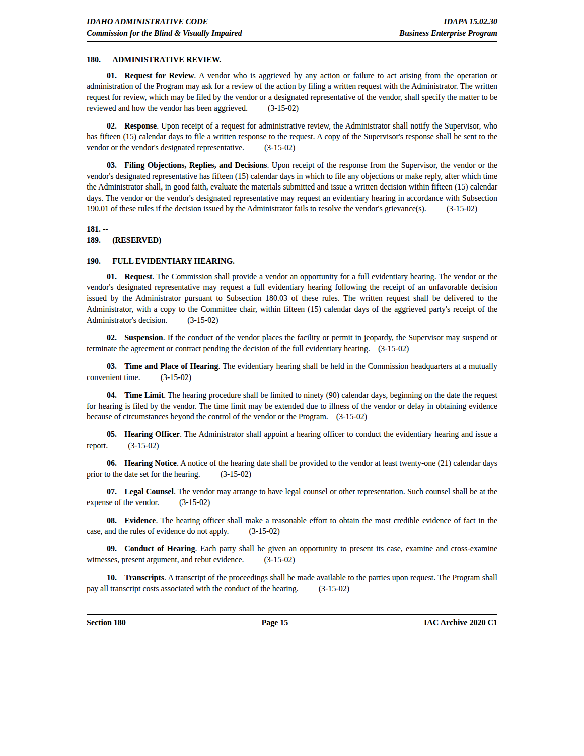IDAHO ADMINISTRATIVE CODE
IDAPA 15.02.30
Commission for the Blind & Visually Impaired
Business Enterprise Program
180. ADMINISTRATIVE REVIEW.
01. Request for Review. A vendor who is aggrieved by any action or failure to act arising from the operation or administration of the Program may ask for a review of the action by filing a written request with the Administrator. The written request for review, which may be filed by the vendor or a designated representative of the vendor, shall specify the matter to be reviewed and how the vendor has been aggrieved. (3-15-02)
02. Response. Upon receipt of a request for administrative review, the Administrator shall notify the Supervisor, who has fifteen (15) calendar days to file a written response to the request. A copy of the Supervisor's response shall be sent to the vendor or the vendor's designated representative. (3-15-02)
03. Filing Objections, Replies, and Decisions. Upon receipt of the response from the Supervisor, the vendor or the vendor's designated representative has fifteen (15) calendar days in which to file any objections or make reply, after which time the Administrator shall, in good faith, evaluate the materials submitted and issue a written decision within fifteen (15) calendar days. The vendor or the vendor's designated representative may request an evidentiary hearing in accordance with Subsection 190.01 of these rules if the decision issued by the Administrator fails to resolve the vendor's grievance(s). (3-15-02)
181. -- 189.(RESERVED)
190. FULL EVIDENTIARY HEARING.
01. Request. The Commission shall provide a vendor an opportunity for a full evidentiary hearing. The vendor or the vendor's designated representative may request a full evidentiary hearing following the receipt of an unfavorable decision issued by the Administrator pursuant to Subsection 180.03 of these rules. The written request shall be delivered to the Administrator, with a copy to the Committee chair, within fifteen (15) calendar days of the aggrieved party's receipt of the Administrator's decision. (3-15-02)
02. Suspension. If the conduct of the vendor places the facility or permit in jeopardy, the Supervisor may suspend or terminate the agreement or contract pending the decision of the full evidentiary hearing. (3-15-02)
03. Time and Place of Hearing. The evidentiary hearing shall be held in the Commission headquarters at a mutually convenient time. (3-15-02)
04. Time Limit. The hearing procedure shall be limited to ninety (90) calendar days, beginning on the date the request for hearing is filed by the vendor. The time limit may be extended due to illness of the vendor or delay in obtaining evidence because of circumstances beyond the control of the vendor or the Program. (3-15-02)
05. Hearing Officer. The Administrator shall appoint a hearing officer to conduct the evidentiary hearing and issue a report. (3-15-02)
06. Hearing Notice. A notice of the hearing date shall be provided to the vendor at least twenty-one (21) calendar days prior to the date set for the hearing. (3-15-02)
07. Legal Counsel. The vendor may arrange to have legal counsel or other representation. Such counsel shall be at the expense of the vendor. (3-15-02)
08. Evidence. The hearing officer shall make a reasonable effort to obtain the most credible evidence of fact in the case, and the rules of evidence do not apply. (3-15-02)
09. Conduct of Hearing. Each party shall be given an opportunity to present its case, examine and cross-examine witnesses, present argument, and rebut evidence. (3-15-02)
10. Transcripts. A transcript of the proceedings shall be made available to the parties upon request. The Program shall pay all transcript costs associated with the conduct of the hearing. (3-15-02)
Section 180
Page 15
IAC Archive 2020 C1